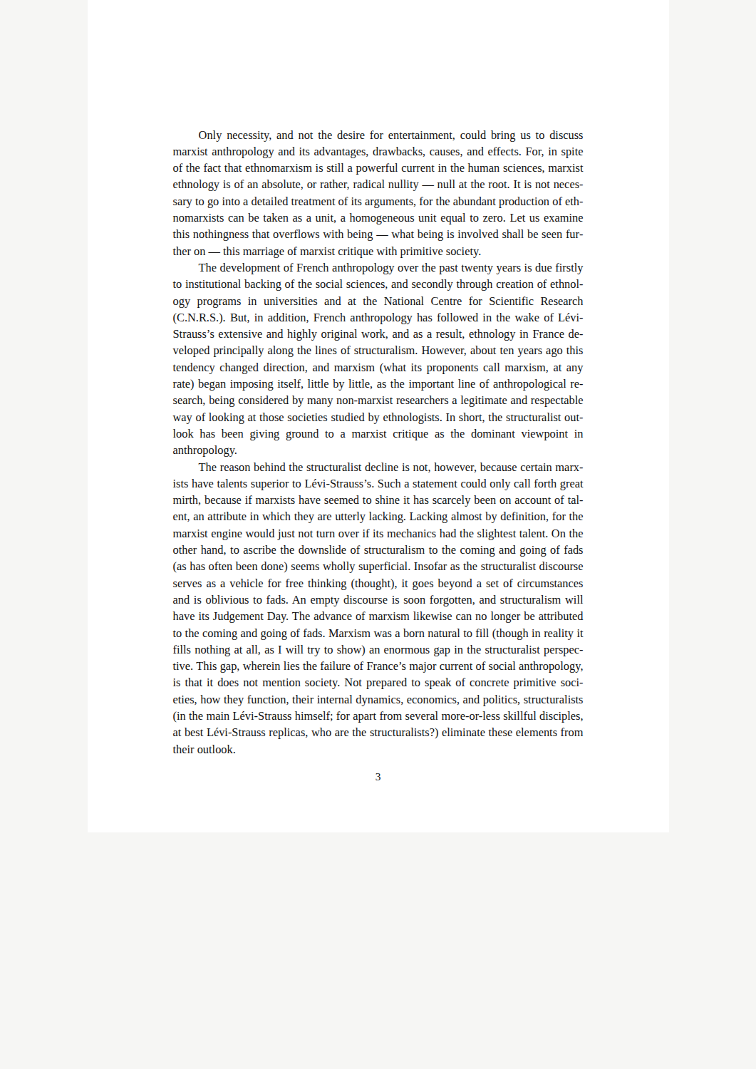Only necessity, and not the desire for entertainment, could bring us to discuss marxist anthropology and its advantages, drawbacks, causes, and effects. For, in spite of the fact that ethnomarxism is still a powerful current in the human sciences, marxist ethnology is of an absolute, or rather, radical nullity — null at the root. It is not necessary to go into a detailed treatment of its arguments, for the abundant production of ethnomarxists can be taken as a unit, a homogeneous unit equal to zero. Let us examine this nothingness that overflows with being — what being is involved shall be seen further on — this marriage of marxist critique with primitive society.
The development of French anthropology over the past twenty years is due firstly to institutional backing of the social sciences, and secondly through creation of ethnology programs in universities and at the National Centre for Scientific Research (C.N.R.S.). But, in addition, French anthropology has followed in the wake of Lévi-Strauss’s extensive and highly original work, and as a result, ethnology in France developed principally along the lines of structuralism. However, about ten years ago this tendency changed direction, and marxism (what its proponents call marxism, at any rate) began imposing itself, little by little, as the important line of anthropological research, being considered by many non-marxist researchers a legitimate and respectable way of looking at those societies studied by ethnologists. In short, the structuralist outlook has been giving ground to a marxist critique as the dominant viewpoint in anthropology.
The reason behind the structuralist decline is not, however, because certain marxists have talents superior to Lévi-Strauss’s. Such a statement could only call forth great mirth, because if marxists have seemed to shine it has scarcely been on account of talent, an attribute in which they are utterly lacking. Lacking almost by definition, for the marxist engine would just not turn over if its mechanics had the slightest talent. On the other hand, to ascribe the downslide of structuralism to the coming and going of fads (as has often been done) seems wholly superficial. Insofar as the structuralist discourse serves as a vehicle for free thinking (thought), it goes beyond a set of circumstances and is oblivious to fads. An empty discourse is soon forgotten, and structuralism will have its Judgement Day. The advance of marxism likewise can no longer be attributed to the coming and going of fads. Marxism was a born natural to fill (though in reality it fills nothing at all, as I will try to show) an enormous gap in the structuralist perspective. This gap, wherein lies the failure of France’s major current of social anthropology, is that it does not mention society. Not prepared to speak of concrete primitive societies, how they function, their internal dynamics, economics, and politics, structuralists (in the main Lévi-Strauss himself; for apart from several more-or-less skillful disciples, at best Lévi-Strauss replicas, who are the structuralists?) eliminate these elements from their outlook.
3